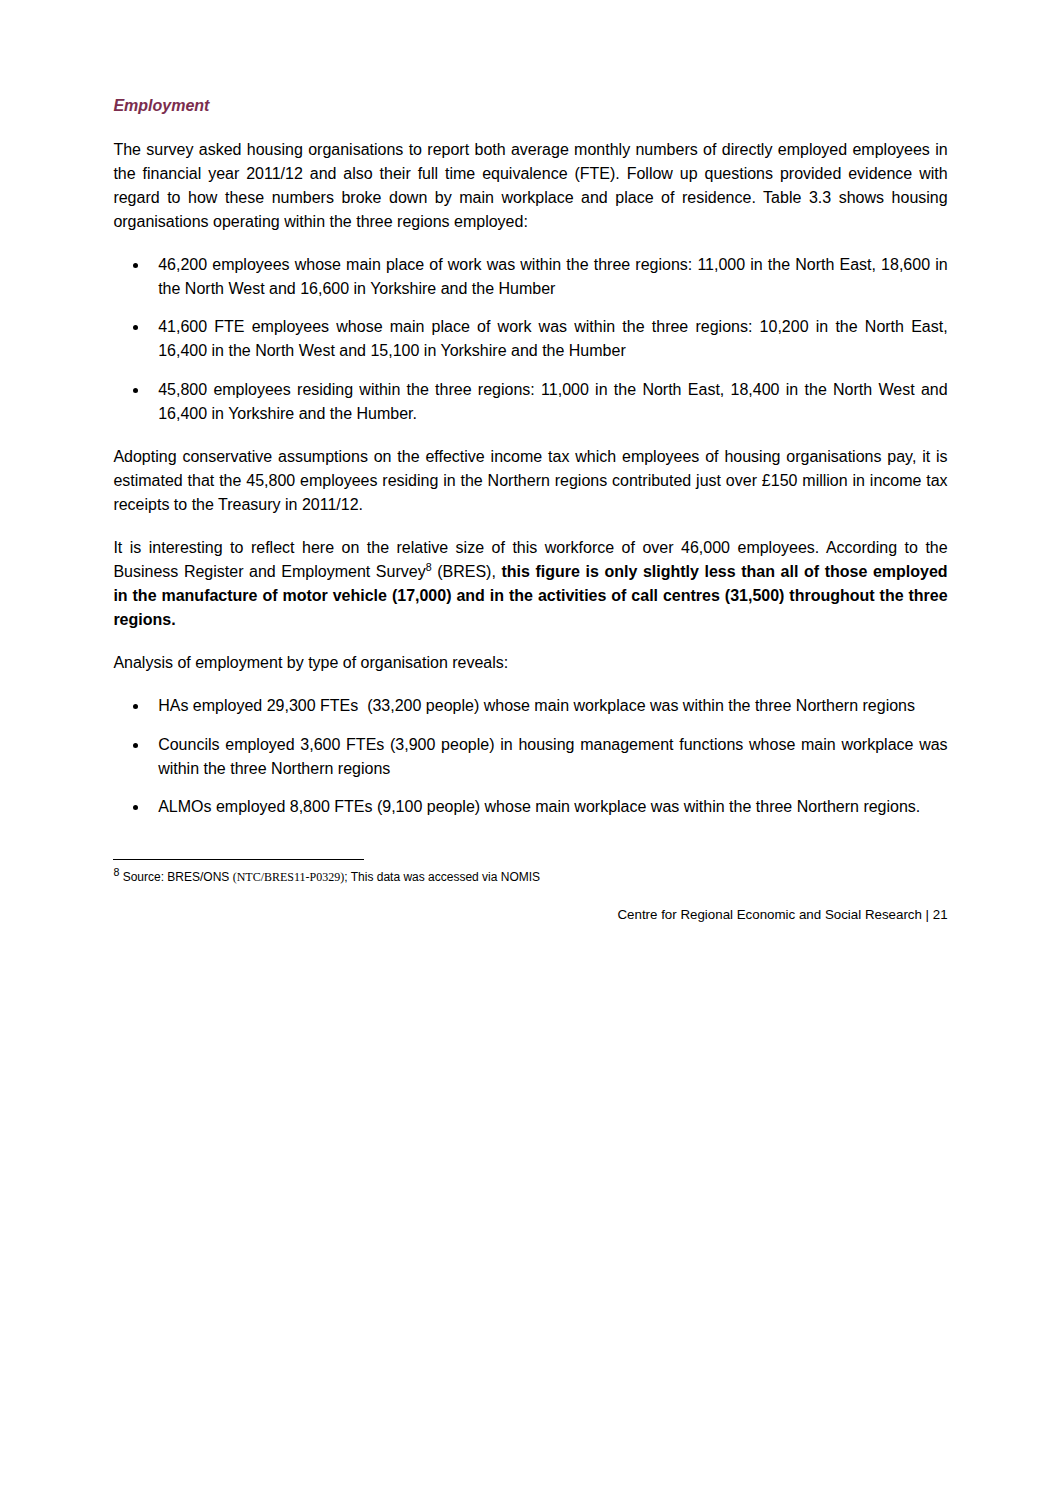Employment
The survey asked housing organisations to report both average monthly numbers of directly employed employees in the financial year 2011/12 and also their full time equivalence (FTE). Follow up questions provided evidence with regard to how these numbers broke down by main workplace and place of residence. Table 3.3 shows housing organisations operating within the three regions employed:
46,200 employees whose main place of work was within the three regions: 11,000 in the North East, 18,600 in the North West and 16,600 in Yorkshire and the Humber
41,600 FTE employees whose main place of work was within the three regions: 10,200 in the North East, 16,400 in the North West and 15,100 in Yorkshire and the Humber
45,800 employees residing within the three regions: 11,000 in the North East, 18,400 in the North West and 16,400 in Yorkshire and the Humber.
Adopting conservative assumptions on the effective income tax which employees of housing organisations pay, it is estimated that the 45,800 employees residing in the Northern regions contributed just over £150 million in income tax receipts to the Treasury in 2011/12.
It is interesting to reflect here on the relative size of this workforce of over 46,000 employees. According to the Business Register and Employment Survey8 (BRES), this figure is only slightly less than all of those employed in the manufacture of motor vehicle (17,000) and in the activities of call centres (31,500) throughout the three regions.
Analysis of employment by type of organisation reveals:
HAs employed 29,300 FTEs (33,200 people) whose main workplace was within the three Northern regions
Councils employed 3,600 FTEs (3,900 people) in housing management functions whose main workplace was within the three Northern regions
ALMOs employed 8,800 FTEs (9,100 people) whose main workplace was within the three Northern regions.
8 Source: BRES/ONS (NTC/BRES11-P0329); This data was accessed via NOMIS
Centre for Regional Economic and Social Research | 21